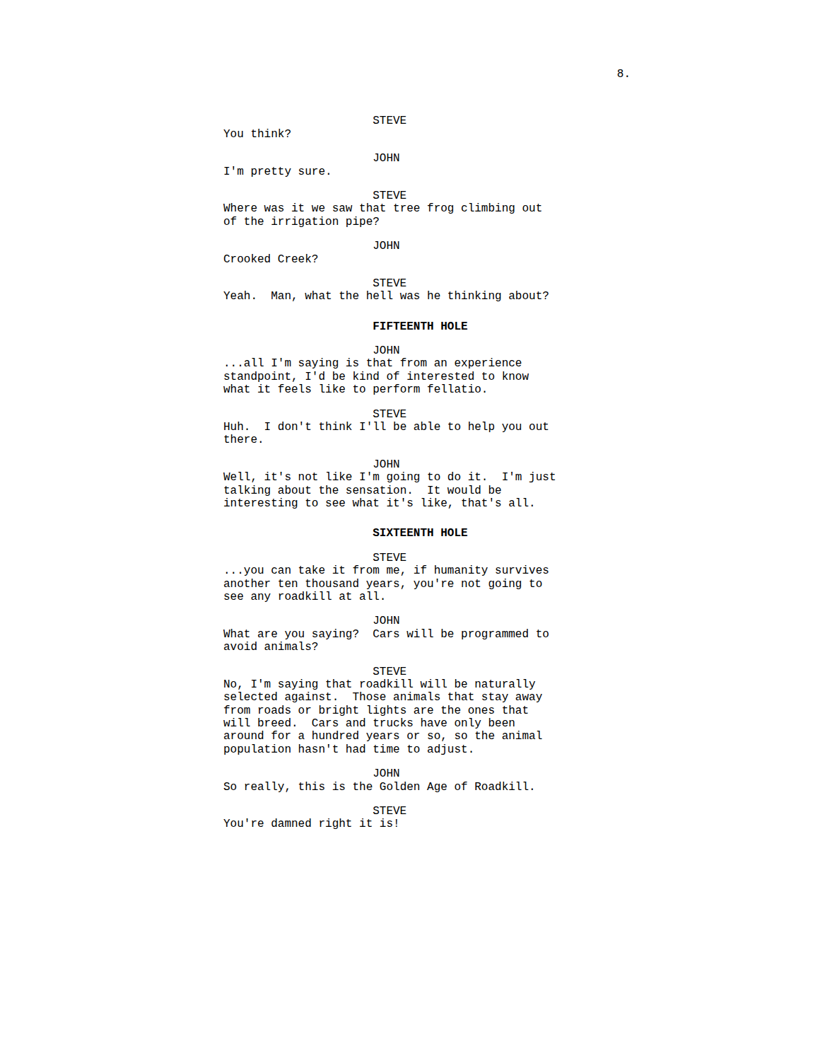8.
Steve
You think?
John
I'm pretty sure.
Steve
Where was it we saw that tree frog climbing out of the irrigation pipe?
John
Crooked Creek?
Steve
Yeah. Man, what the hell was he thinking about?
Fifteenth Hole
John
...all I'm saying is that from an experience standpoint, I'd be kind of interested to know what it feels like to perform fellatio.
Steve
Huh. I don't think I'll be able to help you out there.
John
Well, it's not like I'm going to do it. I'm just talking about the sensation. It would be interesting to see what it's like, that's all.
Sixteenth Hole
Steve
...you can take it from me, if humanity survives another ten thousand years, you're not going to see any roadkill at all.
John
What are you saying? Cars will be programmed to avoid animals?
Steve
No, I'm saying that roadkill will be naturally selected against. Those animals that stay away from roads or bright lights are the ones that will breed. Cars and trucks have only been around for a hundred years or so, so the animal population hasn't had time to adjust.
John
So really, this is the Golden Age of Roadkill.
Steve
You're damned right it is!